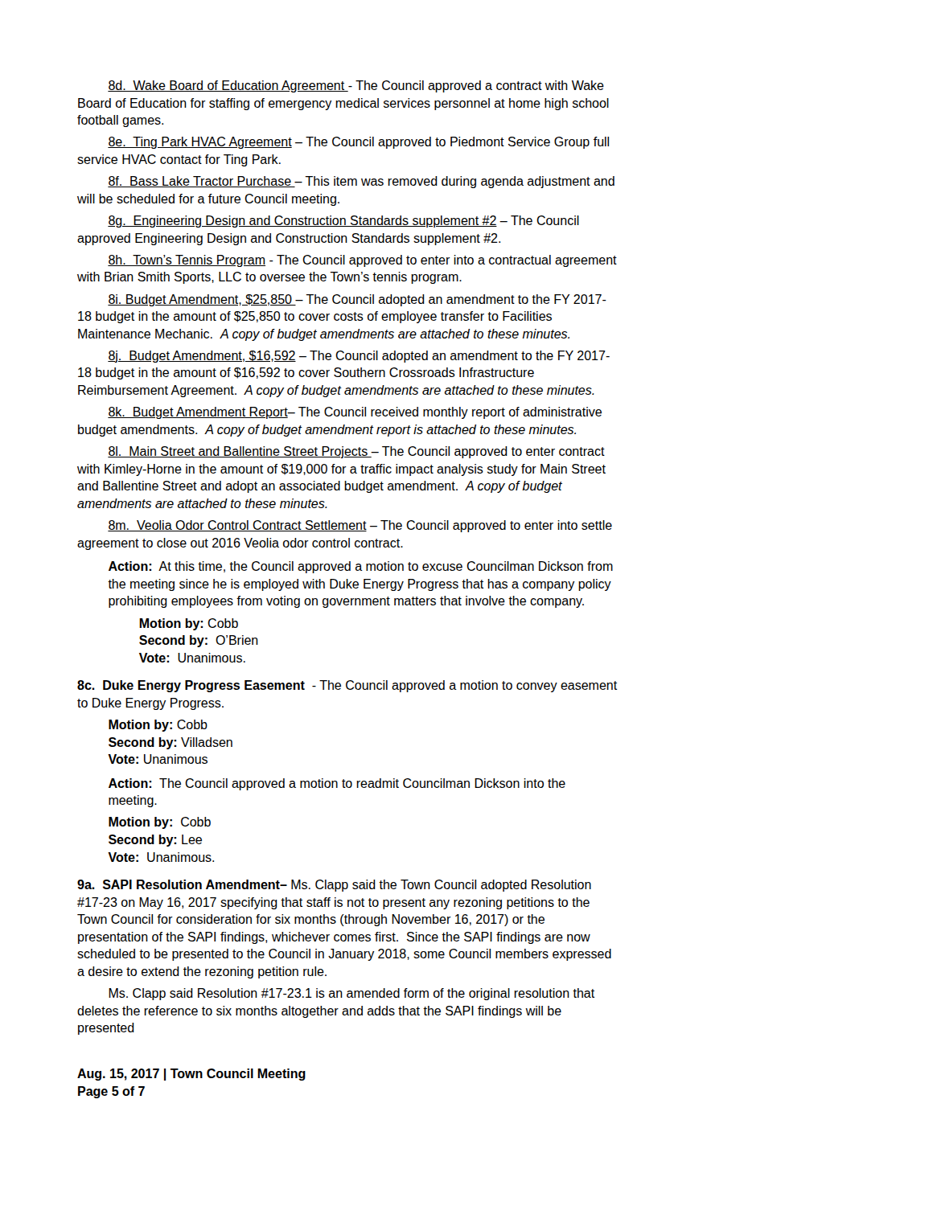8d. Wake Board of Education Agreement - The Council approved a contract with Wake Board of Education for staffing of emergency medical services personnel at home high school football games.
8e. Ting Park HVAC Agreement – The Council approved to Piedmont Service Group full service HVAC contact for Ting Park.
8f. Bass Lake Tractor Purchase – This item was removed during agenda adjustment and will be scheduled for a future Council meeting.
8g. Engineering Design and Construction Standards supplement #2 – The Council approved Engineering Design and Construction Standards supplement #2.
8h. Town’s Tennis Program - The Council approved to enter into a contractual agreement with Brian Smith Sports, LLC to oversee the Town’s tennis program.
8i. Budget Amendment, $25,850 – The Council adopted an amendment to the FY 2017-18 budget in the amount of $25,850 to cover costs of employee transfer to Facilities Maintenance Mechanic. A copy of budget amendments are attached to these minutes.
8j. Budget Amendment, $16,592 – The Council adopted an amendment to the FY 2017-18 budget in the amount of $16,592 to cover Southern Crossroads Infrastructure Reimbursement Agreement. A copy of budget amendments are attached to these minutes.
8k. Budget Amendment Report– The Council received monthly report of administrative budget amendments. A copy of budget amendment report is attached to these minutes.
8l. Main Street and Ballentine Street Projects – The Council approved to enter contract with Kimley-Horne in the amount of $19,000 for a traffic impact analysis study for Main Street and Ballentine Street and adopt an associated budget amendment. A copy of budget amendments are attached to these minutes.
8m. Veolia Odor Control Contract Settlement – The Council approved to enter into settle agreement to close out 2016 Veolia odor control contract.
Action: At this time, the Council approved a motion to excuse Councilman Dickson from the meeting since he is employed with Duke Energy Progress that has a company policy prohibiting employees from voting on government matters that involve the company.
Motion by: Cobb
Second by: O’Brien
Vote: Unanimous.
8c. Duke Energy Progress Easement - The Council approved a motion to convey easement to Duke Energy Progress.
Motion by: Cobb
Second by: Villadsen
Vote: Unanimous
Action: The Council approved a motion to readmit Councilman Dickson into the meeting.
Motion by: Cobb
Second by: Lee
Vote: Unanimous.
9a. SAPI Resolution Amendment– Ms. Clapp said the Town Council adopted Resolution #17-23 on May 16, 2017 specifying that staff is not to present any rezoning petitions to the Town Council for consideration for six months (through November 16, 2017) or the presentation of the SAPI findings, whichever comes first. Since the SAPI findings are now scheduled to be presented to the Council in January 2018, some Council members expressed a desire to extend the rezoning petition rule.
Ms. Clapp said Resolution #17-23.1 is an amended form of the original resolution that deletes the reference to six months altogether and adds that the SAPI findings will be presented
Aug. 15, 2017 | Town Council Meeting
Page 5 of 7